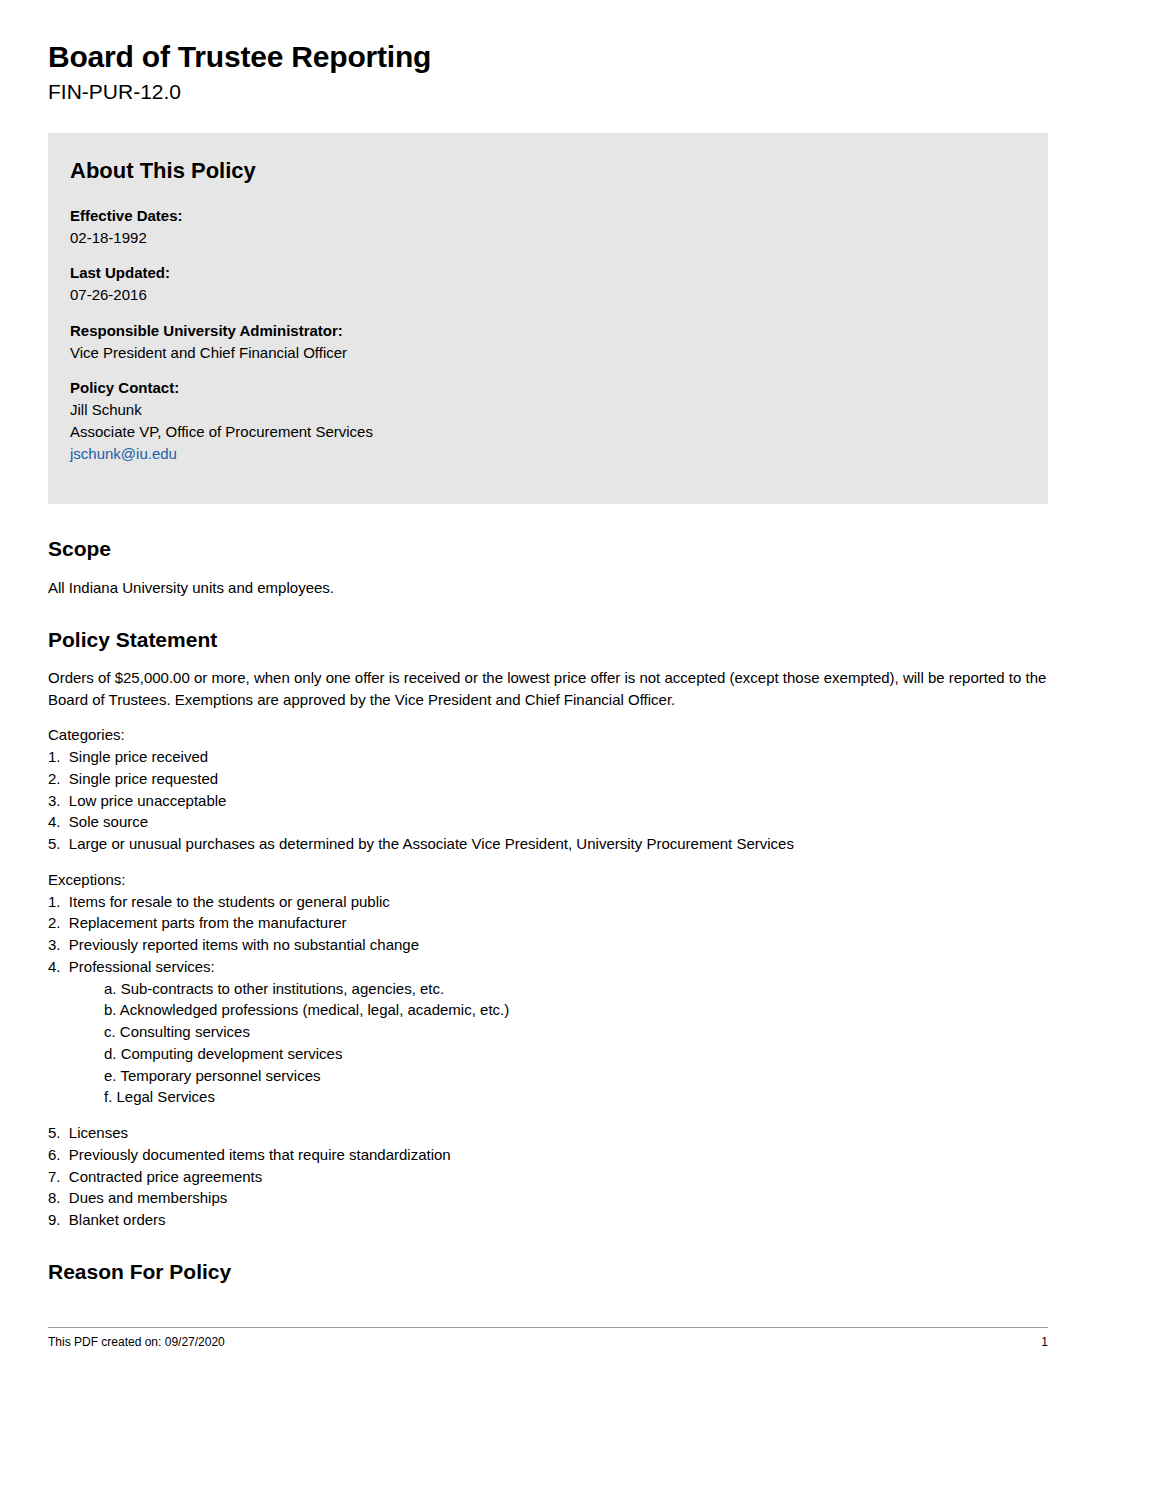Board of Trustee Reporting
FIN-PUR-12.0
About This Policy
Effective Dates:
02-18-1992
Last Updated:
07-26-2016
Responsible University Administrator:
Vice President and Chief Financial Officer
Policy Contact:
Jill Schunk
Associate VP, Office of Procurement Services
jschunk@iu.edu
Scope
All Indiana University units and employees.
Policy Statement
Orders of $25,000.00 or more, when only one offer is received or the lowest price offer is not accepted (except those exempted), will be reported to the Board of Trustees. Exemptions are approved by the Vice President and Chief Financial Officer.
Categories:
1. Single price received
2. Single price requested
3. Low price unacceptable
4. Sole source
5. Large or unusual purchases as determined by the Associate Vice President, University Procurement Services
Exceptions:
1. Items for resale to the students or general public
2. Replacement parts from the manufacturer
3. Previously reported items with no substantial change
4. Professional services:
a. Sub-contracts to other institutions, agencies, etc.
b. Acknowledged professions (medical, legal, academic, etc.)
c. Consulting services
d. Computing development services
e. Temporary personnel services
f. Legal Services
5. Licenses
6. Previously documented items that require standardization
7. Contracted price agreements
8. Dues and memberships
9. Blanket orders
Reason For Policy
This PDF created on: 09/27/2020 1